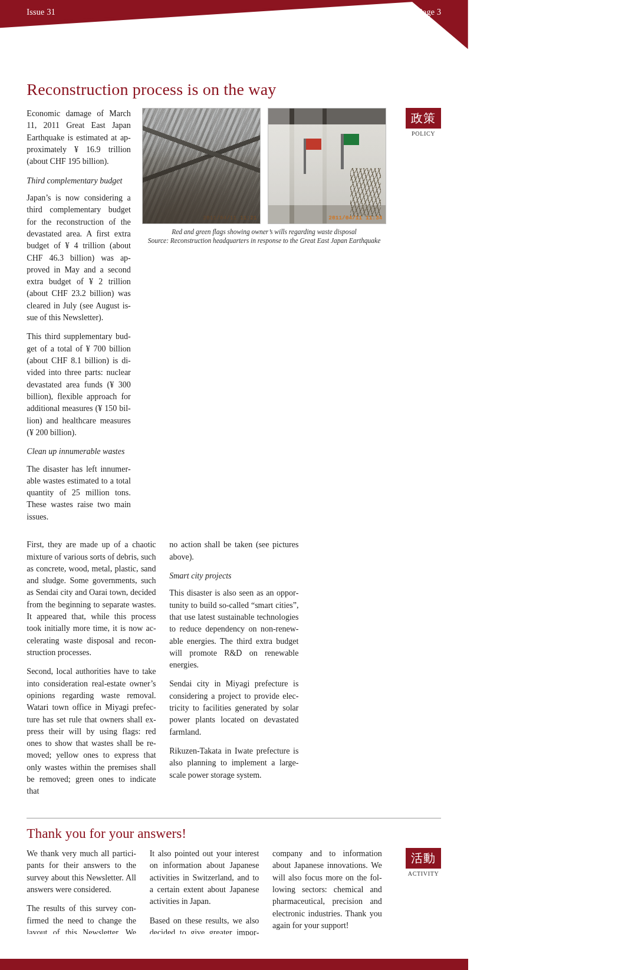Issue 31 Page 3
Reconstruction process is on the way
Economic damage of March 11, 2011 Great East Japan Earthquake is estimated at approximately ¥ 16.9 trillion (about CHF 195 billion).
Third complementary budget
Japan’s is now considering a third complementary budget for the reconstruction of the devastated area. A first extra budget of ¥ 4 trillion (about CHF 46.3 billion) was approved in May and a second extra budget of ¥ 2 trillion (about CHF 23.2 billion) was cleared in July (see August issue of this Newsletter).
This third supplementary budget of a total of ¥ 700 billion (about CHF 8.1 billion) is divided into three parts: nuclear devastated area funds (¥ 300 billion), flexible approach for additional measures (¥ 150 billion) and healthcare measures (¥ 200 billion).
Clean up innumerable wastes
The disaster has left innumerable wastes estimated to a total quantity of 25 million tons. These wastes raise two main issues.
2011/04/11 11:21
2011/04/11 11:34
Red and green flags showing owner’s wills regarding waste disposal
Source: Reconstruction headquarters in response to the Great East Japan Earthquake
政策
POLICY
First, they are made up of a chaotic mixture of various sorts of debris, such as concrete, wood, metal, plastic, sand and sludge. Some governments, such as Sendai city and Oarai town, decided from the beginning to separate wastes. It appeared that, while this process took initially more time, it is now accelerating waste disposal and reconstruction processes.
Second, local authorities have to take into consideration real-estate owner’s opinions regarding waste removal. Watari town office in Miyagi prefecture has set rule that owners shall express their will by using flags: red ones to show that wastes shall be removed; yellow ones to express that only wastes within the premises shall be removed; green ones to indicate that
no action shall be taken (see pictures above).
Smart city projects
This disaster is also seen as an opportunity to build so-called “smart cities”, that use latest sustainable technologies to reduce dependency on non-renewable energies. The third extra budget will promote R&D on renewable energies.
Sendai city in Miyagi prefecture is considering a project to provide electricity to facilities generated by solar power plants located on devastated farmland.
Rikuzen-Takata in Iwate prefecture is also planning to implement a large-scale power storage system.
Thank you for your answers!
We thank very much all participants for their answers to the survey about this Newsletter. All answers were considered.
The results of this survey confirmed the need to change the layout of this Newsletter. We hope that you will enjoy it!
It also pointed out your interest on information about Japanese activities in Switzerland, and to a certain extent about Japanese activities in Japan.
Based on these results, we also decided to give greater importance to interviews that introduce a
company and to information about Japanese innovations. We will also focus more on the following sectors: chemical and pharmaceutical, precision and electronic industries. Thank you again for your support!
活動
ACTIVITY